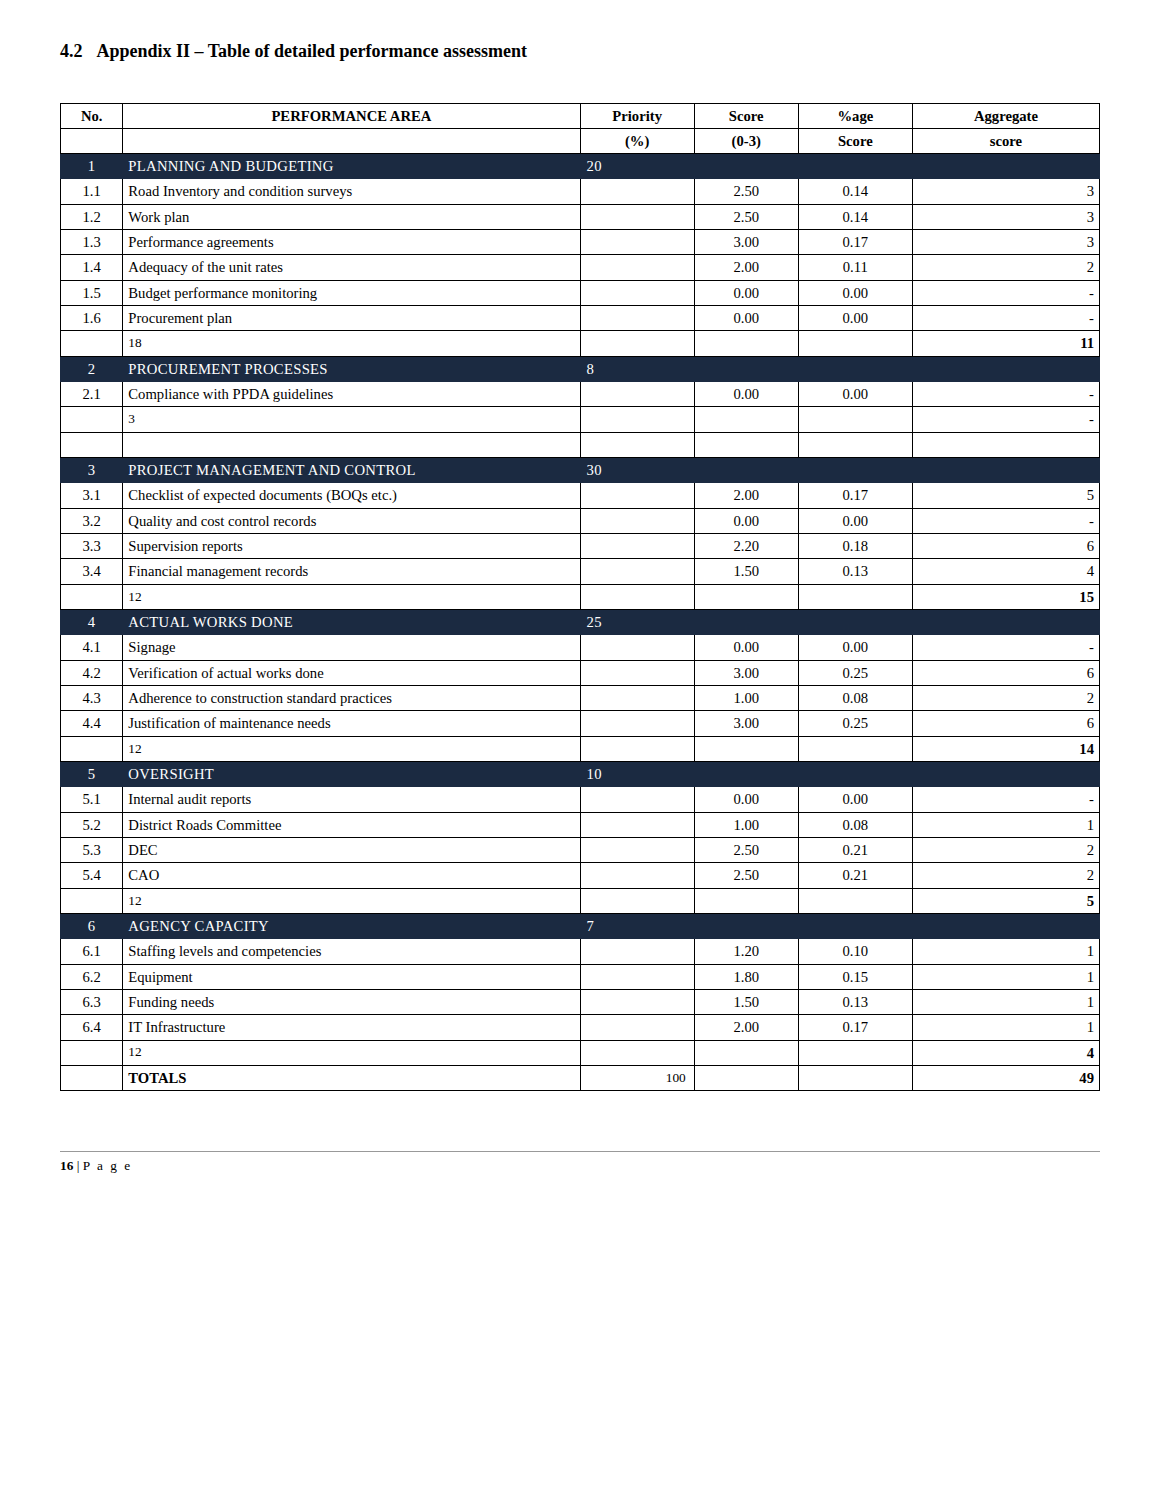4.2 Appendix II – Table of detailed performance assessment
| No. | PERFORMANCE AREA | Priority | Score | %age | Aggregate |
| --- | --- | --- | --- | --- | --- |
| | | (%) | (0-3) | Score | score |
| 1 | PLANNING AND BUDGETING | 20 | | | |
| 1.1 | Road Inventory and condition surveys | | 2.50 | 0.14 | 3 |
| 1.2 | Work plan | | 2.50 | 0.14 | 3 |
| 1.3 | Performance agreements | | 3.00 | 0.17 | 3 |
| 1.4 | Adequacy of the unit rates | | 2.00 | 0.11 | 2 |
| 1.5 | Budget performance monitoring | | 0.00 | 0.00 | - |
| 1.6 | Procurement plan | | 0.00 | 0.00 | - |
| | 18 | | | | 11 |
| 2 | PROCUREMENT PROCESSES | 8 | | | |
| 2.1 | Compliance with PPDA guidelines | | 0.00 | 0.00 | - |
| | 3 | | | | - |
| 3 | PROJECT MANAGEMENT AND CONTROL | 30 | | | |
| 3.1 | Checklist of expected documents (BOQs etc.) | | 2.00 | 0.17 | 5 |
| 3.2 | Quality and cost control records | | 0.00 | 0.00 | - |
| 3.3 | Supervision reports | | 2.20 | 0.18 | 6 |
| 3.4 | Financial management records | | 1.50 | 0.13 | 4 |
| | 12 | | | | 15 |
| 4 | ACTUAL WORKS DONE | 25 | | | |
| 4.1 | Signage | | 0.00 | 0.00 | - |
| 4.2 | Verification of actual works done | | 3.00 | 0.25 | 6 |
| 4.3 | Adherence to construction standard practices | | 1.00 | 0.08 | 2 |
| 4.4 | Justification of maintenance needs | | 3.00 | 0.25 | 6 |
| | 12 | | | | 14 |
| 5 | OVERSIGHT | 10 | | | |
| 5.1 | Internal audit reports | | 0.00 | 0.00 | - |
| 5.2 | District Roads Committee | | 1.00 | 0.08 | 1 |
| 5.3 | DEC | | 2.50 | 0.21 | 2 |
| 5.4 | CAO | | 2.50 | 0.21 | 2 |
| | 12 | | | | 5 |
| 6 | AGENCY CAPACITY | 7 | | | |
| 6.1 | Staffing levels and competencies | | 1.20 | 0.10 | 1 |
| 6.2 | Equipment | | 1.80 | 0.15 | 1 |
| 6.3 | Funding needs | | 1.50 | 0.13 | 1 |
| 6.4 | IT Infrastructure | | 2.00 | 0.17 | 1 |
| | 12 | | | | 4 |
| | TOTALS | 100 | | | 49 |
16 | P a g e